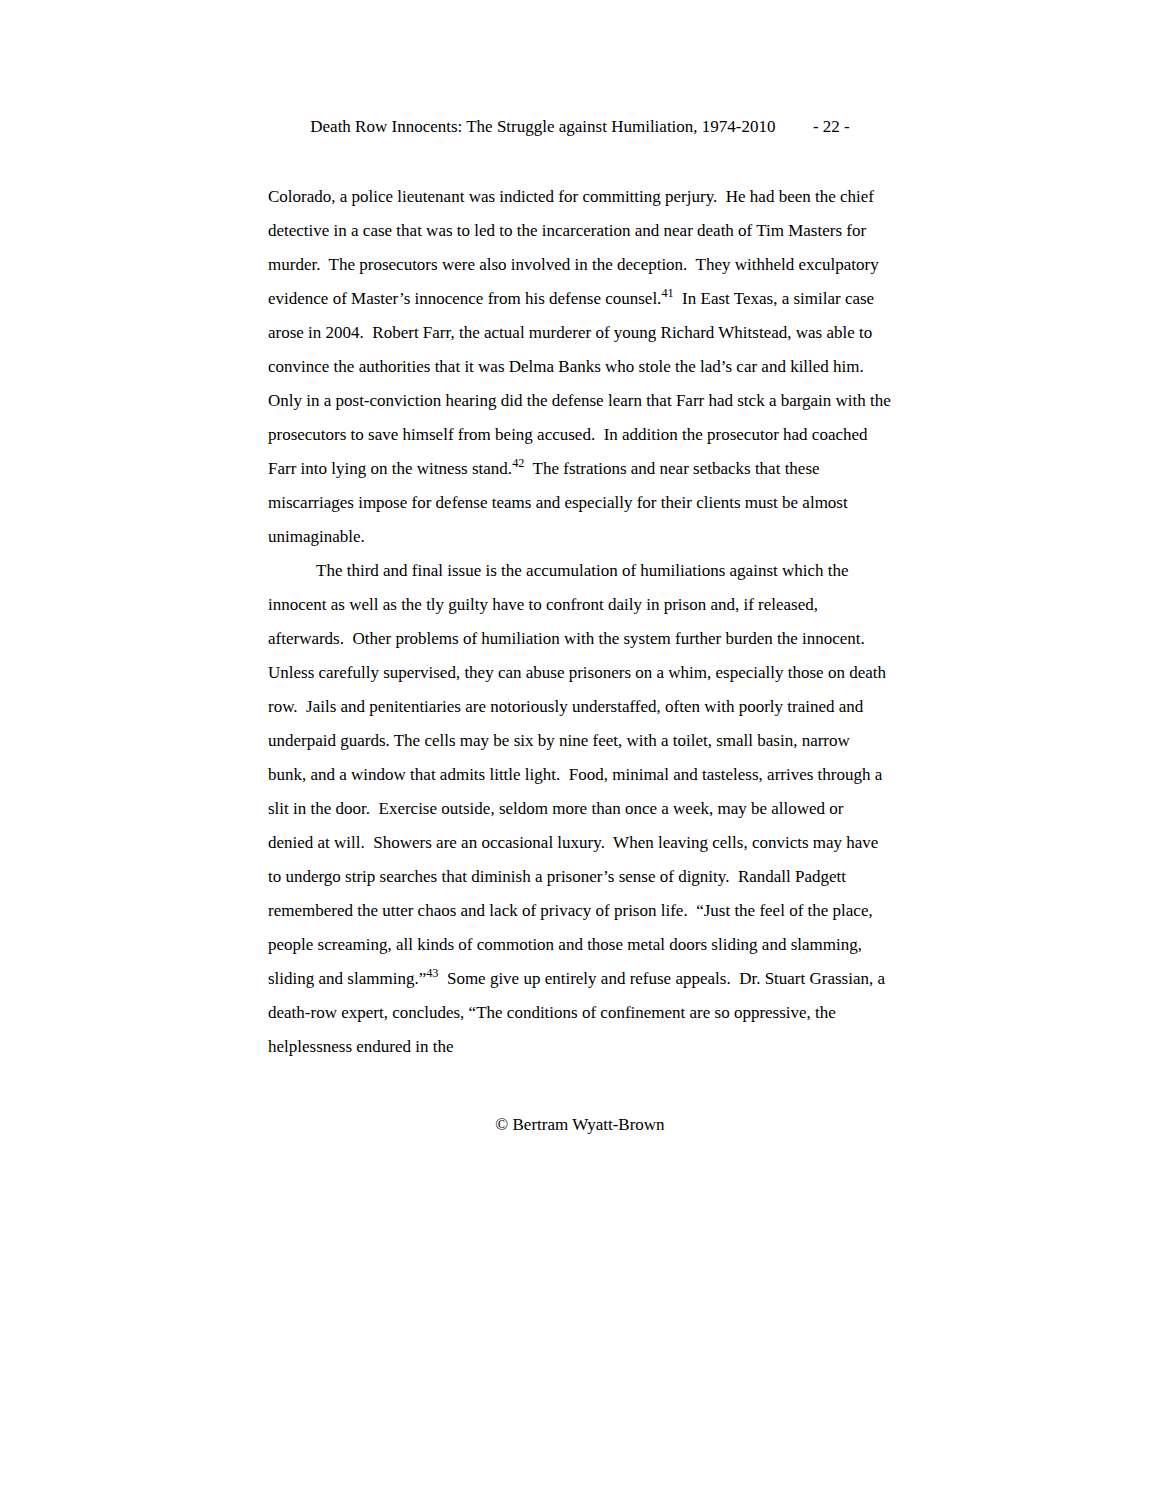Death Row Innocents: The Struggle against Humiliation, 1974-2010- 22 -
Colorado, a police lieutenant was indicted for committing perjury. He had been the chief detective in a case that was to led to the incarceration and near death of Tim Masters for murder. The prosecutors were also involved in the deception. They withheld exculpatory evidence of Master’s innocence from his defense counsel.41 In East Texas, a similar case arose in 2004. Robert Farr, the actual murderer of young Richard Whitstead, was able to convince the authorities that it was Delma Banks who stole the lad’s car and killed him. Only in a post-conviction hearing did the defense learn that Farr had stck a bargain with the prosecutors to save himself from being accused. In addition the prosecutor had coached Farr into lying on the witness stand.42 The fstrations and near setbacks that these miscarriages impose for defense teams and especially for their clients must be almost unimaginable.
The third and final issue is the accumulation of humiliations against which the innocent as well as the tly guilty have to confront daily in prison and, if released, afterwards. Other problems of humiliation with the system further burden the innocent. Unless carefully supervised, they can abuse prisoners on a whim, especially those on death row. Jails and penitentiaries are notoriously understaffed, often with poorly trained and underpaid guards. The cells may be six by nine feet, with a toilet, small basin, narrow bunk, and a window that admits little light. Food, minimal and tasteless, arrives through a slit in the door. Exercise outside, seldom more than once a week, may be allowed or denied at will. Showers are an occasional luxury. When leaving cells, convicts may have to undergo strip searches that diminish a prisoner’s sense of dignity. Randall Padgett remembered the utter chaos and lack of privacy of prison life. “Just the feel of the place, people screaming, all kinds of commotion and those metal doors sliding and slamming, sliding and slamming.”43 Some give up entirely and refuse appeals. Dr. Stuart Grassian, a death-row expert, concludes, “The conditions of confinement are so oppressive, the helplessness endured in the
© Bertram Wyatt-Brown